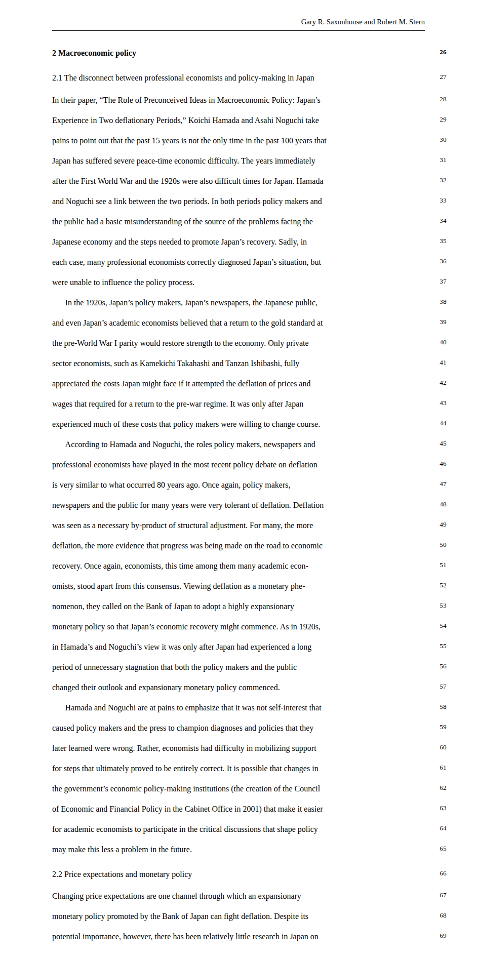Gary R. Saxonhouse and Robert M. Stern
2 Macroeconomic policy26
2.1 The disconnect between professional economists and policy-making in Japan27
In their paper, “The Role of Preconceived Ideas in Macroeconomic Policy: Japan’s28
Experience in Two deflationary Periods,” Koichi Hamada and Asahi Noguchi take29
pains to point out that the past 15 years is not the only time in the past 100 years that30
Japan has suffered severe peace-time economic difficulty. The years immediately31
after the First World War and the 1920s were also difficult times for Japan. Hamada32
and Noguchi see a link between the two periods. In both periods policy makers and33
the public had a basic misunderstanding of the source of the problems facing the34
Japanese economy and the steps needed to promote Japan’s recovery. Sadly, in35
each case, many professional economists correctly diagnosed Japan’s situation, but36
were unable to influence the policy process.37
In the 1920s, Japan’s policy makers, Japan’s newspapers, the Japanese public,38
and even Japan’s academic economists believed that a return to the gold standard at39
the pre-World War I parity would restore strength to the economy. Only private40
sector economists, such as Kamekichi Takahashi and Tanzan Ishibashi, fully41
appreciated the costs Japan might face if it attempted the deflation of prices and42
wages that required for a return to the pre-war regime. It was only after Japan43
experienced much of these costs that policy makers were willing to change course.44
According to Hamada and Noguchi, the roles policy makers, newspapers and45
professional economists have played in the most recent policy debate on deflation46
is very similar to what occurred 80 years ago. Once again, policy makers,47
newspapers and the public for many years were very tolerant of deflation. Deflation48
was seen as a necessary by-product of structural adjustment. For many, the more49
deflation, the more evidence that progress was being made on the road to economic50
recovery. Once again, economists, this time among them many academic econ-51
omists, stood apart from this consensus. Viewing deflation as a monetary phe-52
nomenon, they called on the Bank of Japan to adopt a highly expansionary53
monetary policy so that Japan’s economic recovery might commence. As in 1920s,54
in Hamada’s and Noguchi’s view it was only after Japan had experienced a long55
period of unnecessary stagnation that both the policy makers and the public56
changed their outlook and expansionary monetary policy commenced.57
Hamada and Noguchi are at pains to emphasize that it was not self-interest that58
caused policy makers and the press to champion diagnoses and policies that they59
later learned were wrong. Rather, economists had difficulty in mobilizing support60
for steps that ultimately proved to be entirely correct. It is possible that changes in61
the government’s economic policy-making institutions (the creation of the Council62
of Economic and Financial Policy in the Cabinet Office in 2001) that make it easier63
for academic economists to participate in the critical discussions that shape policy64
may make this less a problem in the future.65
2.2 Price expectations and monetary policy66
Changing price expectations are one channel through which an expansionary67
monetary policy promoted by the Bank of Japan can fight deflation. Despite its68
potential importance, however, there has been relatively little research in Japan on69